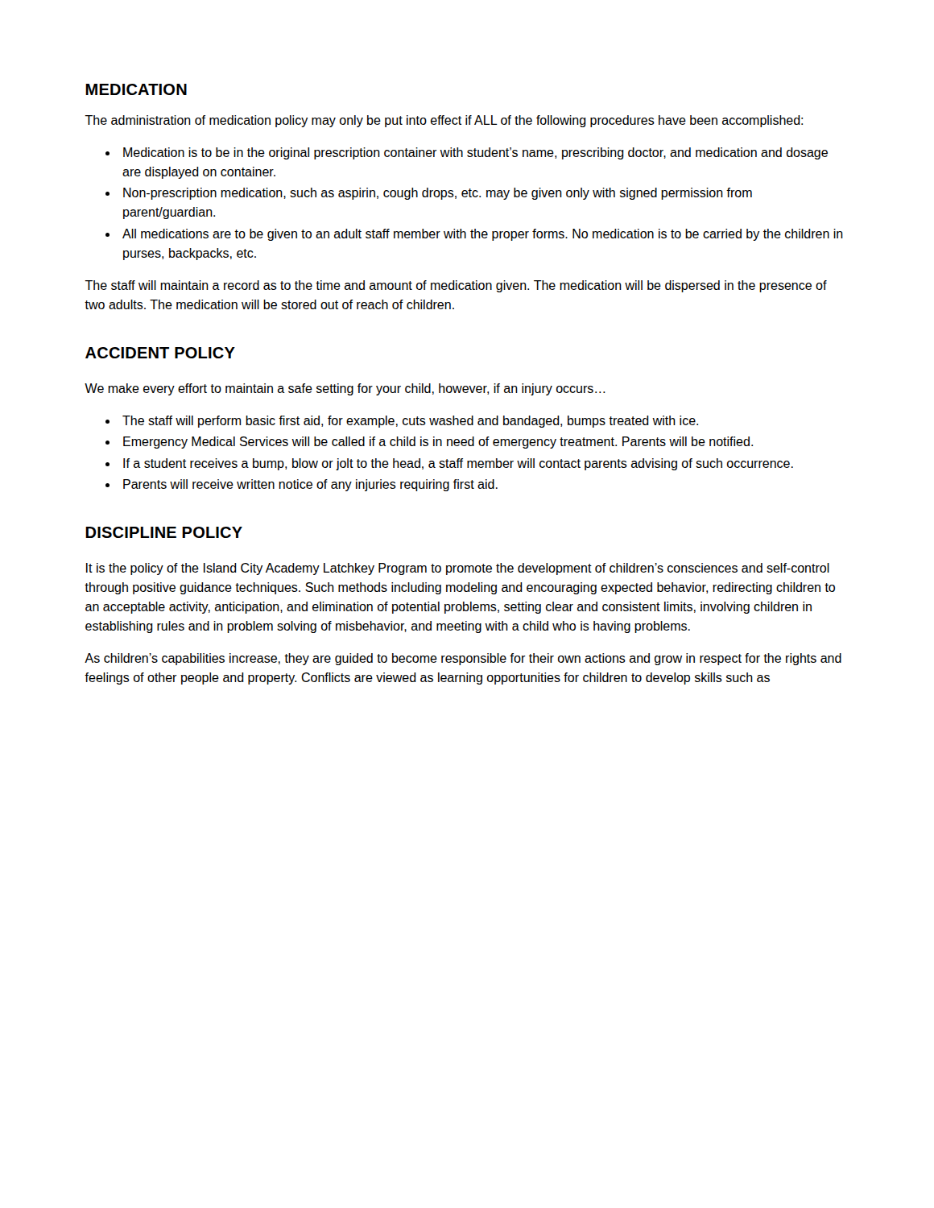MEDICATION
The administration of medication policy may only be put into effect if ALL of the following procedures have been accomplished:
Medication is to be in the original prescription container with student’s name, prescribing doctor, and medication and dosage are displayed on container.
Non-prescription medication, such as aspirin, cough drops, etc. may be given only with signed permission from parent/guardian.
All medications are to be given to an adult staff member with the proper forms. No medication is to be carried by the children in purses, backpacks, etc.
The staff will maintain a record as to the time and amount of medication given. The medication will be dispersed in the presence of two adults. The medication will be stored out of reach of children.
ACCIDENT POLICY
We make every effort to maintain a safe setting for your child, however, if an injury occurs…
The staff will perform basic first aid, for example, cuts washed and bandaged, bumps treated with ice.
Emergency Medical Services will be called if a child is in need of emergency treatment. Parents will be notified.
If a student receives a bump, blow or jolt to the head, a staff member will contact parents advising of such occurrence.
Parents will receive written notice of any injuries requiring first aid.
DISCIPLINE POLICY
It is the policy of the Island City Academy Latchkey Program to promote the development of children’s consciences and self-control through positive guidance techniques. Such methods including modeling and encouraging expected behavior, redirecting children to an acceptable activity, anticipation, and elimination of potential problems, setting clear and consistent limits, involving children in establishing rules and in problem solving of misbehavior, and meeting with a child who is having problems.
As children’s capabilities increase, they are guided to become responsible for their own actions and grow in respect for the rights and feelings of other people and property. Conflicts are viewed as learning opportunities for children to develop skills such as